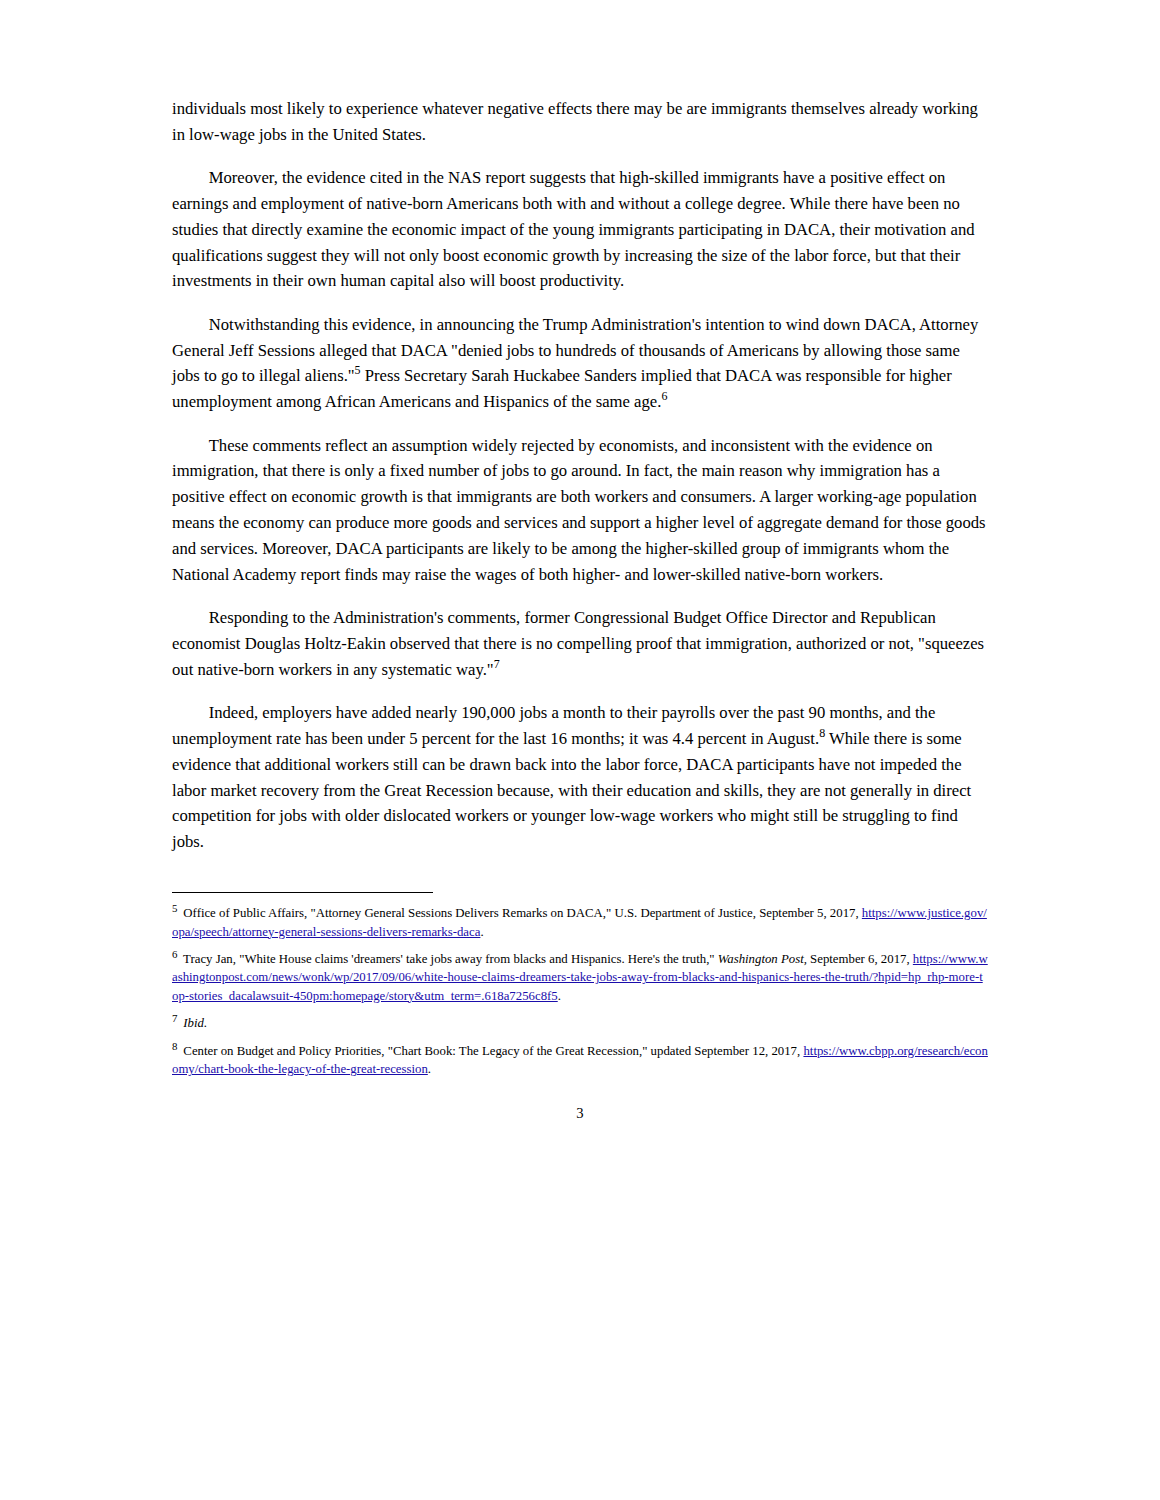individuals most likely to experience whatever negative effects there may be are immigrants themselves already working in low-wage jobs in the United States.
Moreover, the evidence cited in the NAS report suggests that high-skilled immigrants have a positive effect on earnings and employment of native-born Americans both with and without a college degree. While there have been no studies that directly examine the economic impact of the young immigrants participating in DACA, their motivation and qualifications suggest they will not only boost economic growth by increasing the size of the labor force, but that their investments in their own human capital also will boost productivity.
Notwithstanding this evidence, in announcing the Trump Administration's intention to wind down DACA, Attorney General Jeff Sessions alleged that DACA "denied jobs to hundreds of thousands of Americans by allowing those same jobs to go to illegal aliens."5 Press Secretary Sarah Huckabee Sanders implied that DACA was responsible for higher unemployment among African Americans and Hispanics of the same age.6
These comments reflect an assumption widely rejected by economists, and inconsistent with the evidence on immigration, that there is only a fixed number of jobs to go around. In fact, the main reason why immigration has a positive effect on economic growth is that immigrants are both workers and consumers. A larger working-age population means the economy can produce more goods and services and support a higher level of aggregate demand for those goods and services. Moreover, DACA participants are likely to be among the higher-skilled group of immigrants whom the National Academy report finds may raise the wages of both higher- and lower-skilled native-born workers.
Responding to the Administration's comments, former Congressional Budget Office Director and Republican economist Douglas Holtz-Eakin observed that there is no compelling proof that immigration, authorized or not, "squeezes out native-born workers in any systematic way."7
Indeed, employers have added nearly 190,000 jobs a month to their payrolls over the past 90 months, and the unemployment rate has been under 5 percent for the last 16 months; it was 4.4 percent in August.8 While there is some evidence that additional workers still can be drawn back into the labor force, DACA participants have not impeded the labor market recovery from the Great Recession because, with their education and skills, they are not generally in direct competition for jobs with older dislocated workers or younger low-wage workers who might still be struggling to find jobs.
5 Office of Public Affairs, "Attorney General Sessions Delivers Remarks on DACA," U.S. Department of Justice, September 5, 2017, https://www.justice.gov/opa/speech/attorney-general-sessions-delivers-remarks-daca.
6 Tracy Jan, "White House claims 'dreamers' take jobs away from blacks and Hispanics. Here's the truth," Washington Post, September 6, 2017, https://www.washingtonpost.com/news/wonk/wp/2017/09/06/white-house-claims-dreamers-take-jobs-away-from-blacks-and-hispanics-heres-the-truth/?hpid=hp_rhp-more-top-stories_dacalawsuit-450pm:homepage/story&utm_term=.618a7256c8f5.
7 Ibid.
8 Center on Budget and Policy Priorities, "Chart Book: The Legacy of the Great Recession," updated September 12, 2017, https://www.cbpp.org/research/economy/chart-book-the-legacy-of-the-great-recession.
3